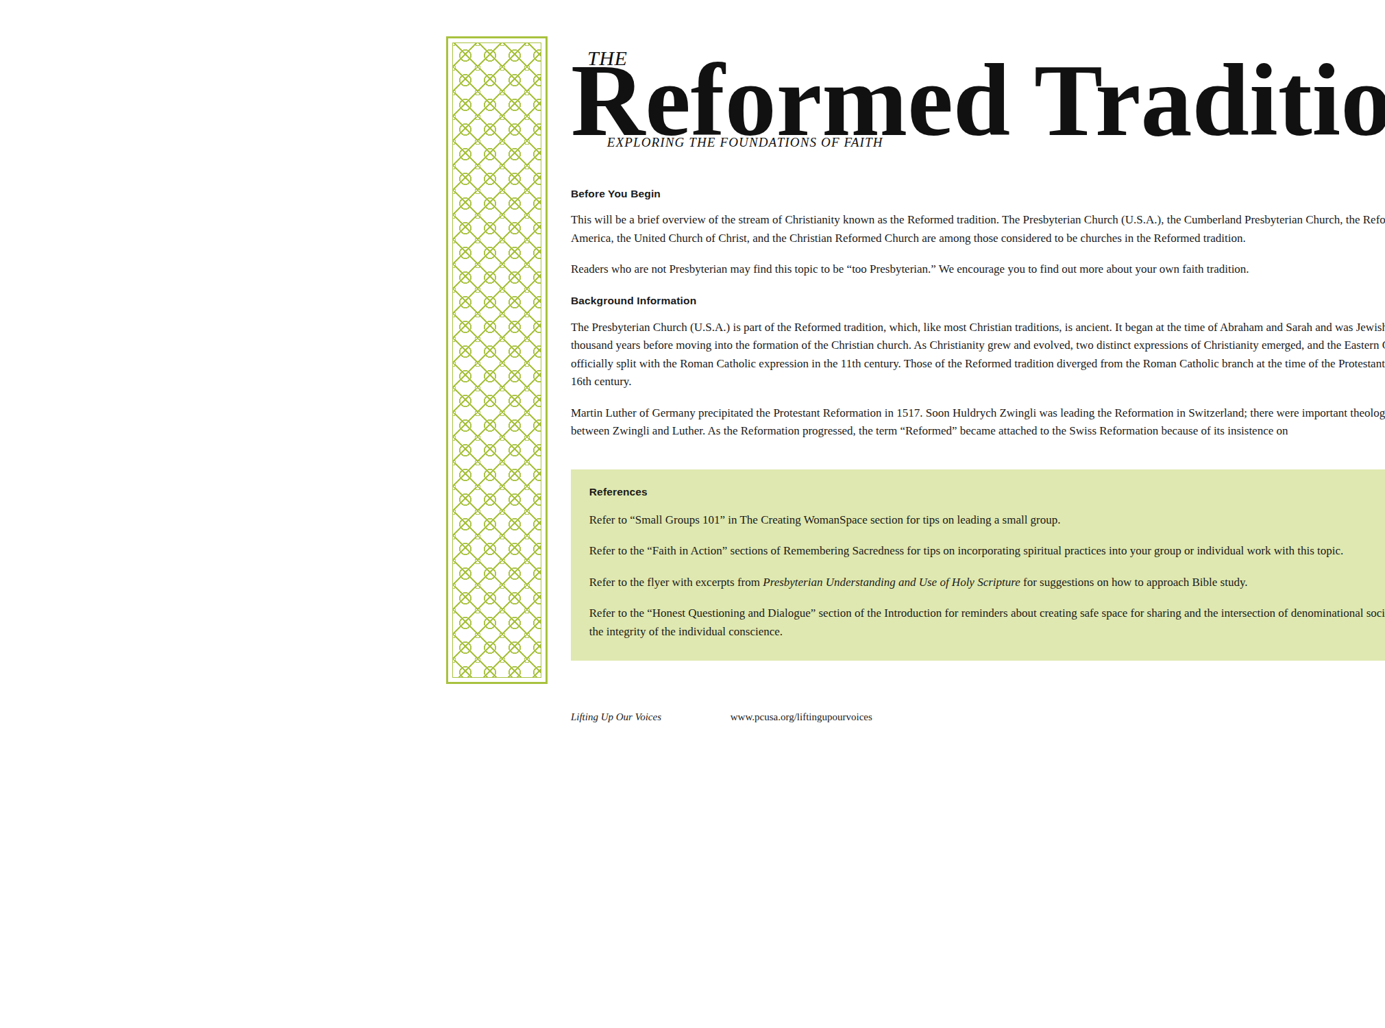THE
Reformed Tradition:
EXPLORING THE FOUNDATIONS OF FAITH
Before You Begin
This will be a brief overview of the stream of Christianity known as the Reformed tradition. The Presbyterian Church (U.S.A.), the Cumberland Presbyterian Church, the Reformed Church in America, the United Church of Christ, and the Christian Reformed Church are among those considered to be churches in the Reformed tradition.
Readers who are not Presbyterian may find this topic to be “too Presbyterian.” We encourage you to find out more about your own faith tradition.
Background Information
The Presbyterian Church (U.S.A.) is part of the Reformed tradition, which, like most Christian traditions, is ancient. It began at the time of Abraham and Sarah and was Jewish for about two thousand years before moving into the formation of the Christian church. As Christianity grew and evolved, two distinct expressions of Christianity emerged, and the Eastern Orthodox expression officially split with the Roman Catholic expression in the 11th century. Those of the Reformed tradition diverged from the Roman Catholic branch at the time of the Protestant Reformation in the 16th century.
Martin Luther of Germany precipitated the Protestant Reformation in 1517. Soon Huldrych Zwingli was leading the Reformation in Switzerland; there were important theological differences between Zwingli and Luther. As the Reformation progressed, the term “Reformed” became attached to the Swiss Reformation because of its insistence on
References
Refer to “Small Groups 101” in The Creating WomanSpace section for tips on leading a small group.
Refer to the “Faith in Action” sections of Remembering Sacredness for tips on incorporating spiritual practices into your group or individual work with this topic.
Refer to the flyer with excerpts from Presbyterian Understanding and Use of Holy Scripture for suggestions on how to approach Bible study.
Refer to the “Honest Questioning and Dialogue” section of the Introduction for reminders about creating safe space for sharing and the intersection of denominational social witness with the integrity of the individual conscience.
Lifting Up Our Voices www.pcusa.org/liftingupourvoices 1